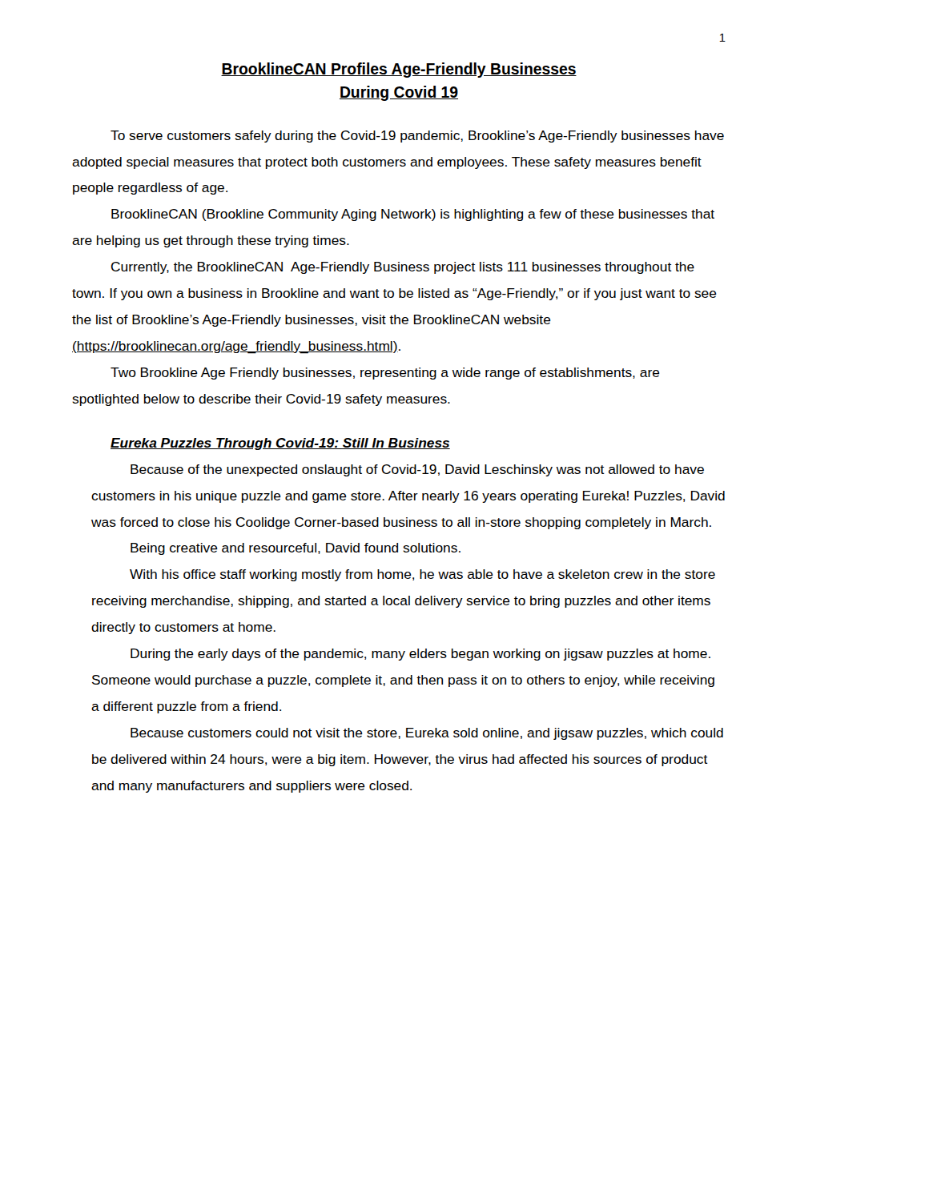1
BrooklineCAN Profiles Age-Friendly Businesses
During Covid 19
To serve customers safely during the Covid-19 pandemic, Brookline’s Age-Friendly businesses have adopted special measures that protect both customers and employees. These safety measures benefit people regardless of age.
BrooklineCAN (Brookline Community Aging Network) is highlighting a few of these businesses that are helping us get through these trying times.
Currently, the BrooklineCAN Age-Friendly Business project lists 111 businesses throughout the town. If you own a business in Brookline and want to be listed as “Age-Friendly,” or if you just want to see the list of Brookline’s Age-Friendly businesses, visit the BrooklineCAN website (https://brooklinecan.org/age_friendly_business.html).
Two Brookline Age Friendly businesses, representing a wide range of establishments, are spotlighted below to describe their Covid-19 safety measures.
Eureka Puzzles Through Covid-19: Still In Business
Because of the unexpected onslaught of Covid-19, David Leschinsky was not allowed to have customers in his unique puzzle and game store. After nearly 16 years operating Eureka! Puzzles, David was forced to close his Coolidge Corner-based business to all in-store shopping completely in March.
Being creative and resourceful, David found solutions.
With his office staff working mostly from home, he was able to have a skeleton crew in the store receiving merchandise, shipping, and started a local delivery service to bring puzzles and other items directly to customers at home.
During the early days of the pandemic, many elders began working on jigsaw puzzles at home. Someone would purchase a puzzle, complete it, and then pass it on to others to enjoy, while receiving a different puzzle from a friend.
Because customers could not visit the store, Eureka sold online, and jigsaw puzzles, which could be delivered within 24 hours, were a big item. However, the virus had affected his sources of product and many manufacturers and suppliers were closed.